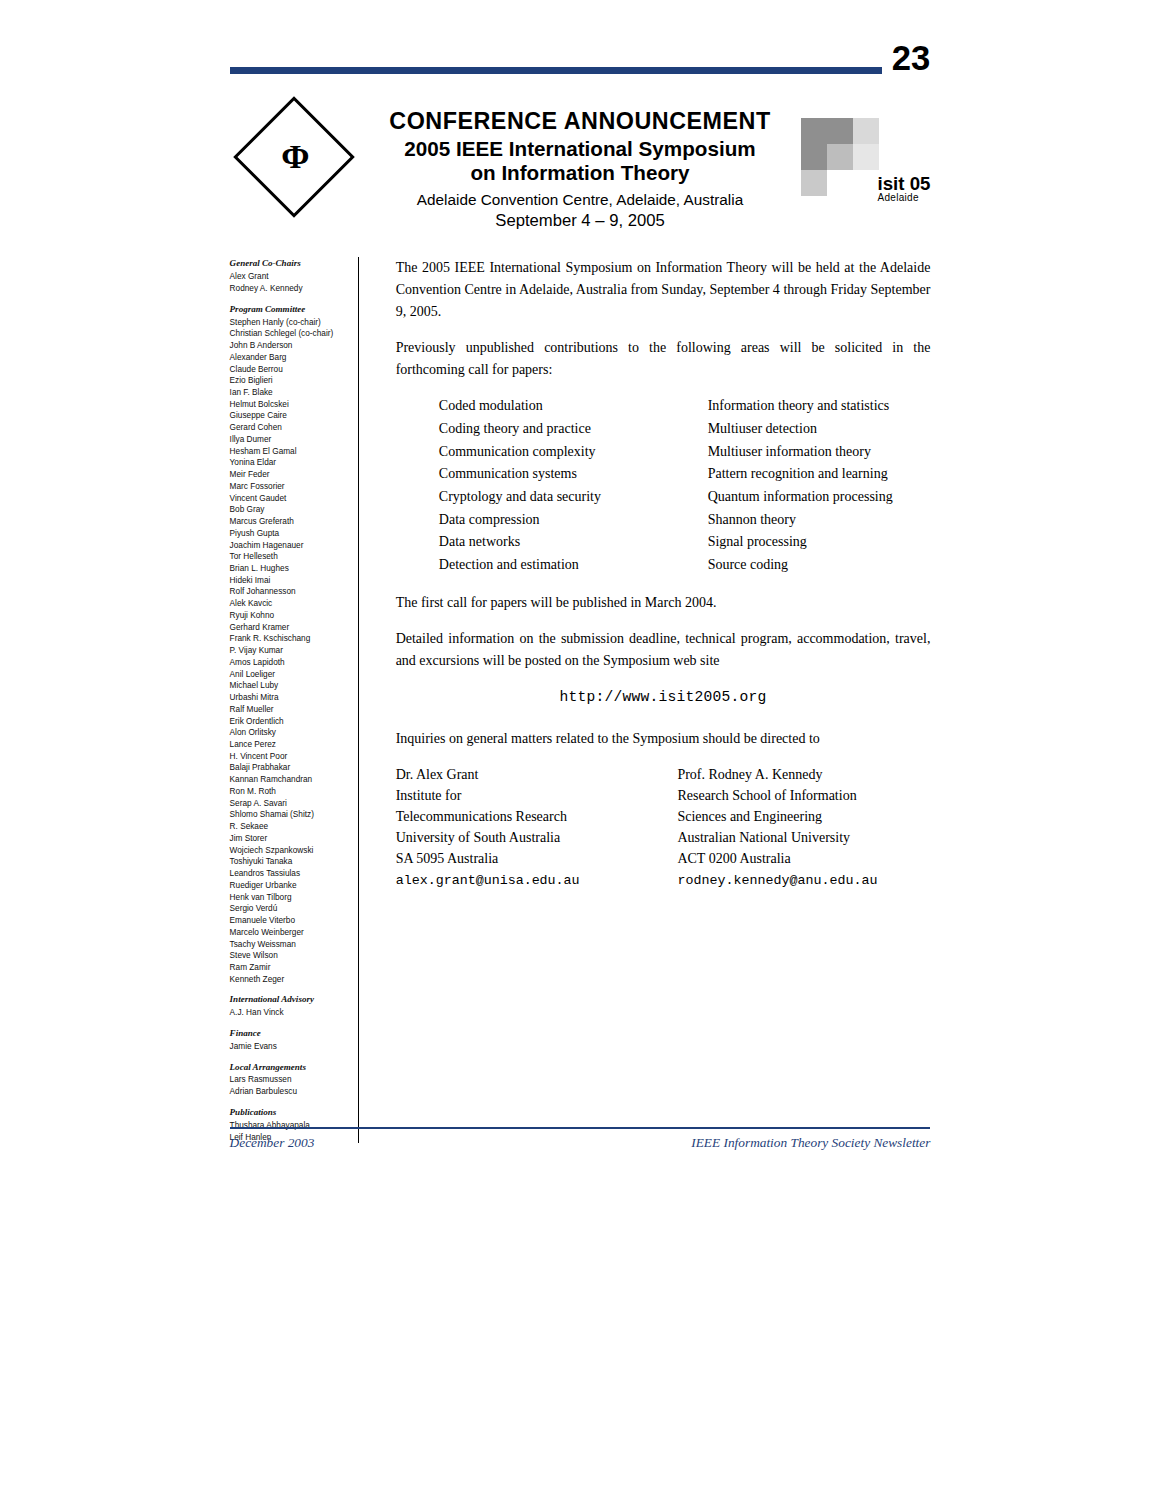23
Φ
CONFERENCE ANNOUNCEMENT
2005 IEEE International Symposium
on Information Theory
Adelaide Convention Centre, Adelaide, Australia
September 4 – 9, 2005
isit 05
Adelaide
General Co-Chairs
Alex Grant
Rodney A. Kennedy
Program Committee
Stephen Hanly (co-chair)
Christian Schlegel (co-chair)
John B Anderson
Alexander Barg
Claude Berrou
Ezio Biglieri
Ian F. Blake
Helmut Bolcskei
Giuseppe Caire
Gerard Cohen
Illya Dumer
Hesham El Gamal
Yonina Eldar
Meir Feder
Marc Fossorier
Vincent Gaudet
Bob Gray
Marcus Greferath
Piyush Gupta
Joachim Hagenauer
Tor Helleseth
Brian L. Hughes
Hideki Imai
Rolf Johannesson
Alek Kavcic
Ryuji Kohno
Gerhard Kramer
Frank R. Kschischang
P. Vijay Kumar
Amos Lapidoth
Anil Loeliger
Michael Luby
Urbashi Mitra
Ralf Mueller
Erik Ordentlich
Alon Orlitsky
Lance Perez
H. Vincent Poor
Balaji Prabhakar
Kannan Ramchandran
Ron M. Roth
Serap A. Savari
Shlomo Shamai (Shitz)
R. Sekaee
Jim Storer
Wojciech Szpankowski
Toshiyuki Tanaka
Leandros Tassiulas
Ruediger Urbanke
Henk van Tilborg
Sergio Verdú
Emanuele Viterbo
Marcelo Weinberger
Tsachy Weissman
Steve Wilson
Ram Zamir
Kenneth Zeger
International Advisory
A.J. Han Vinck
Finance
Jamie Evans
Local Arrangements
Lars Rasmussen
Adrian Barbulescu
Publications
Thushara Abhayapala
Leif Hanlen
The 2005 IEEE International Symposium on Information Theory will be held at the Adelaide Convention Centre in Adelaide, Australia from Sunday, September 4 through Friday September 9, 2005.
Previously unpublished contributions to the following areas will be solicited in the forthcoming call for papers:
Coded modulation
Information theory and statistics
Coding theory and practice
Multiuser detection
Communication complexity
Multiuser information theory
Communication systems
Pattern recognition and learning
Cryptology and data security
Quantum information processing
Data compression
Shannon theory
Data networks
Signal processing
Detection and estimation
Source coding
The first call for papers will be published in March 2004.
Detailed information on the submission deadline, technical program, accommodation, travel, and excursions will be posted on the Symposium web site
http://www.isit2005.org
Inquiries on general matters related to the Symposium should be directed to
Dr. Alex Grant
Institute for
Telecommunications Research
University of South Australia
SA 5095 Australia
alex.grant@unisa.edu.au
Prof. Rodney A. Kennedy
Research School of Information
Sciences and Engineering
Australian National University
ACT 0200 Australia
rodney.kennedy@anu.edu.au
December 2003 IEEE Information Theory Society Newsletter